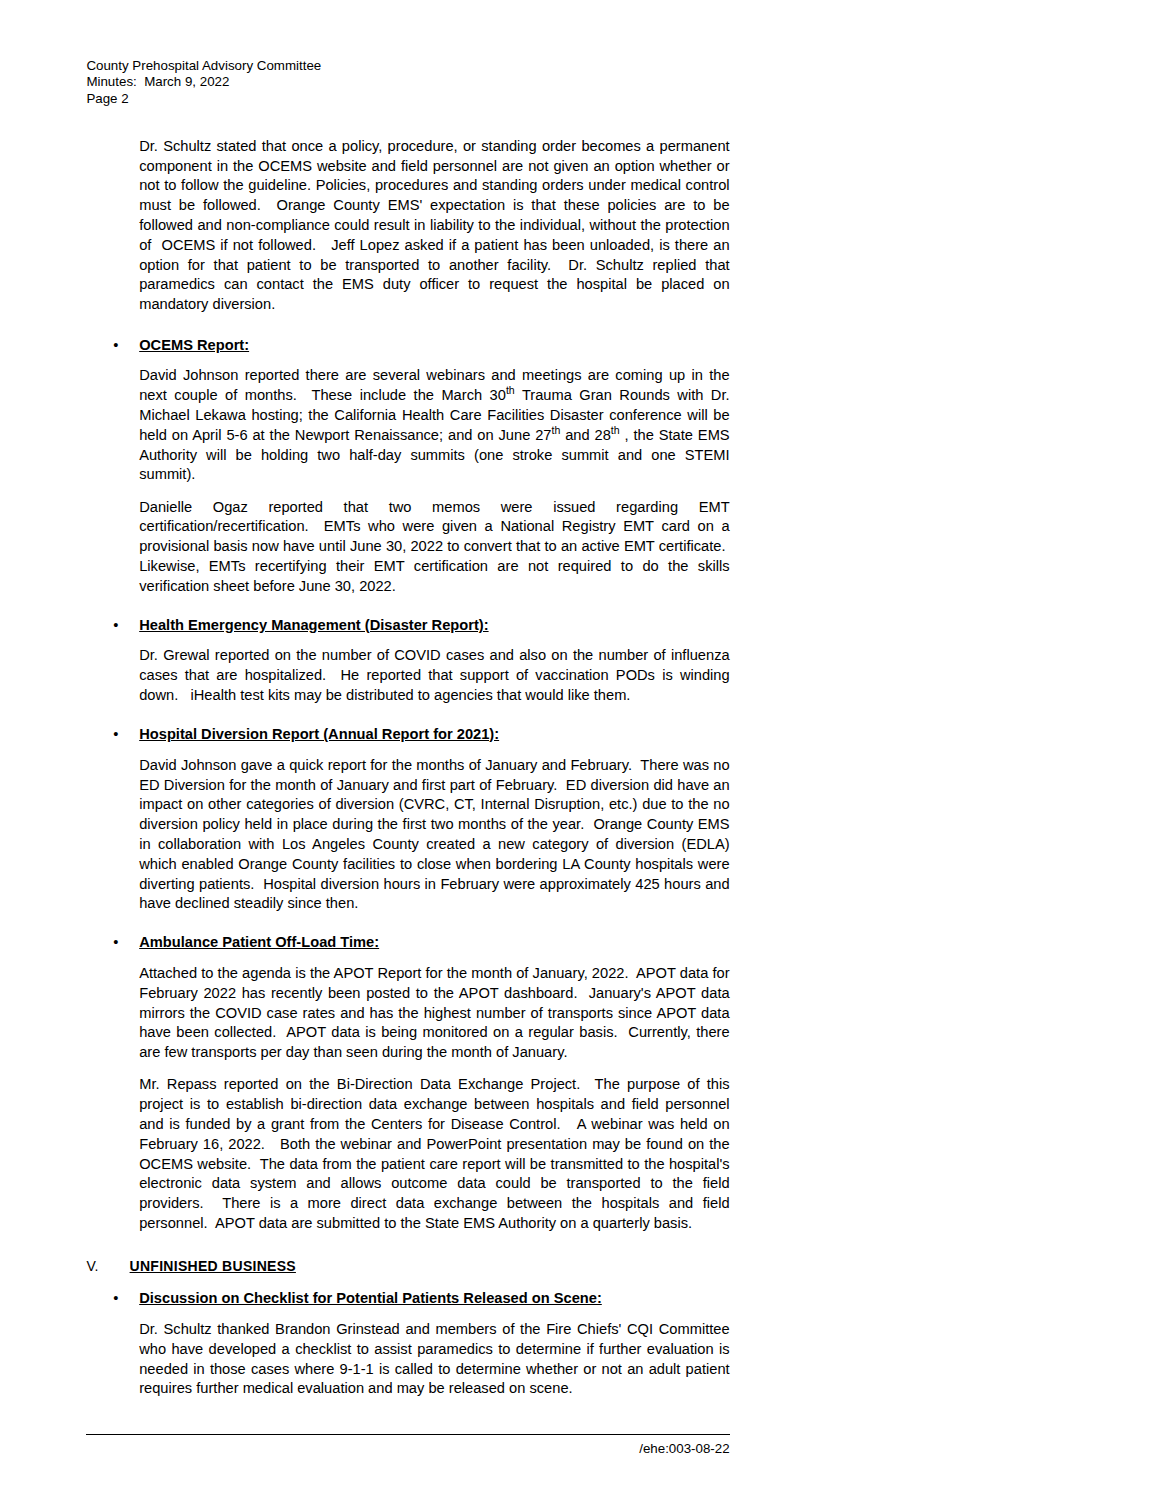County Prehospital Advisory Committee
Minutes: March 9, 2022
Page 2
Dr. Schultz stated that once a policy, procedure, or standing order becomes a permanent component in the OCEMS website and field personnel are not given an option whether or not to follow the guideline. Policies, procedures and standing orders under medical control must be followed. Orange County EMS' expectation is that these policies are to be followed and non-compliance could result in liability to the individual, without the protection of OCEMS if not followed. Jeff Lopez asked if a patient has been unloaded, is there an option for that patient to be transported to another facility. Dr. Schultz replied that paramedics can contact the EMS duty officer to request the hospital be placed on mandatory diversion.
OCEMS Report:
David Johnson reported there are several webinars and meetings are coming up in the next couple of months. These include the March 30th Trauma Gran Rounds with Dr. Michael Lekawa hosting; the California Health Care Facilities Disaster conference will be held on April 5-6 at the Newport Renaissance; and on June 27th and 28th , the State EMS Authority will be holding two half-day summits (one stroke summit and one STEMI summit).
Danielle Ogaz reported that two memos were issued regarding EMT certification/recertification. EMTs who were given a National Registry EMT card on a provisional basis now have until June 30, 2022 to convert that to an active EMT certificate. Likewise, EMTs recertifying their EMT certification are not required to do the skills verification sheet before June 30, 2022.
Health Emergency Management (Disaster Report):
Dr. Grewal reported on the number of COVID cases and also on the number of influenza cases that are hospitalized. He reported that support of vaccination PODs is winding down. iHealth test kits may be distributed to agencies that would like them.
Hospital Diversion Report (Annual Report for 2021):
David Johnson gave a quick report for the months of January and February. There was no ED Diversion for the month of January and first part of February. ED diversion did have an impact on other categories of diversion (CVRC, CT, Internal Disruption, etc.) due to the no diversion policy held in place during the first two months of the year. Orange County EMS in collaboration with Los Angeles County created a new category of diversion (EDLA) which enabled Orange County facilities to close when bordering LA County hospitals were diverting patients. Hospital diversion hours in February were approximately 425 hours and have declined steadily since then.
Ambulance Patient Off-Load Time:
Attached to the agenda is the APOT Report for the month of January, 2022. APOT data for February 2022 has recently been posted to the APOT dashboard. January's APOT data mirrors the COVID case rates and has the highest number of transports since APOT data have been collected. APOT data is being monitored on a regular basis. Currently, there are few transports per day than seen during the month of January.
Mr. Repass reported on the Bi-Direction Data Exchange Project. The purpose of this project is to establish bi-direction data exchange between hospitals and field personnel and is funded by a grant from the Centers for Disease Control. A webinar was held on February 16, 2022. Both the webinar and PowerPoint presentation may be found on the OCEMS website. The data from the patient care report will be transmitted to the hospital's electronic data system and allows outcome data could be transported to the field providers. There is a more direct data exchange between the hospitals and field personnel. APOT data are submitted to the State EMS Authority on a quarterly basis.
V.
UNFINISHED BUSINESS
Discussion on Checklist for Potential Patients Released on Scene:
Dr. Schultz thanked Brandon Grinstead and members of the Fire Chiefs' CQI Committee who have developed a checklist to assist paramedics to determine if further evaluation is needed in those cases where 9-1-1 is called to determine whether or not an adult patient requires further medical evaluation and may be released on scene.
/ehe:003-08-22